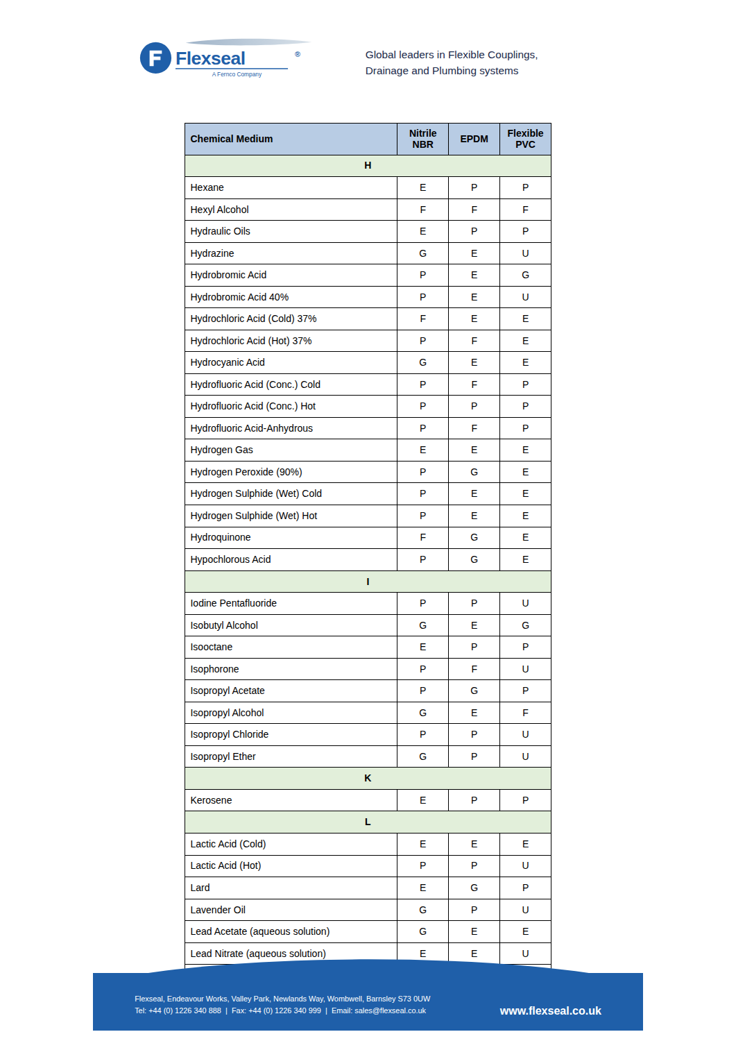Flexseal ® A Fernco Company
Global leaders in Flexible Couplings,
Drainage and Plumbing systems
| Chemical Medium | Nitrile NBR | EPDM | Flexible PVC |
| --- | --- | --- | --- |
| H |
| Hexane | E | P | P |
| Hexyl Alcohol | F | F | F |
| Hydraulic Oils | E | P | P |
| Hydrazine | G | E | U |
| Hydrobromic Acid | P | E | G |
| Hydrobromic Acid 40% | P | E | U |
| Hydrochloric Acid (Cold) 37% | F | E | E |
| Hydrochloric Acid (Hot) 37% | P | F | E |
| Hydrocyanic Acid | G | E | E |
| Hydrofluoric Acid (Conc.) Cold | P | F | P |
| Hydrofluoric Acid (Conc.) Hot | P | P | P |
| Hydrofluoric Acid-Anhydrous | P | F | P |
| Hydrogen Gas | E | E | E |
| Hydrogen Peroxide (90%) | P | G | E |
| Hydrogen Sulphide (Wet) Cold | P | E | E |
| Hydrogen Sulphide (Wet) Hot | P | E | E |
| Hydroquinone | F | G | E |
| Hypochlorous Acid | P | G | E |
| I |
| Iodine Pentafluoride | P | P | U |
| Isobutyl Alcohol | G | E | G |
| Isooctane | E | P | P |
| Isophorone | P | F | U |
| Isopropyl Acetate | P | G | P |
| Isopropyl Alcohol | G | E | F |
| Isopropyl Chloride | P | P | U |
| Isopropyl Ether | G | P | U |
| K |
| Kerosene | E | P | P |
| L |
| Lactic Acid (Cold) | E | E | E |
| Lactic Acid (Hot) | P | P | U |
| Lard | E | G | P |
| Lavender Oil | G | P | U |
| Lead Acetate (aqueous solution) | G | E | E |
| Lead Nitrate (aqueous solution) | E | E | U |
| Lead Sulphurate (aqueous solution) | G | E | U |
| Linoleic Acid | G | P | P |
| Linseed Oil | E | F | P |
Flexseal, Endeavour Works, Valley Park, Newlands Way, Wombwell, Barnsley S73 0UW
Tel: +44 (0) 1226 340 888 | Fax: +44 (0) 1226 340 999 | Email: sales@flexseal.co.uk
www.flexseal.co.uk